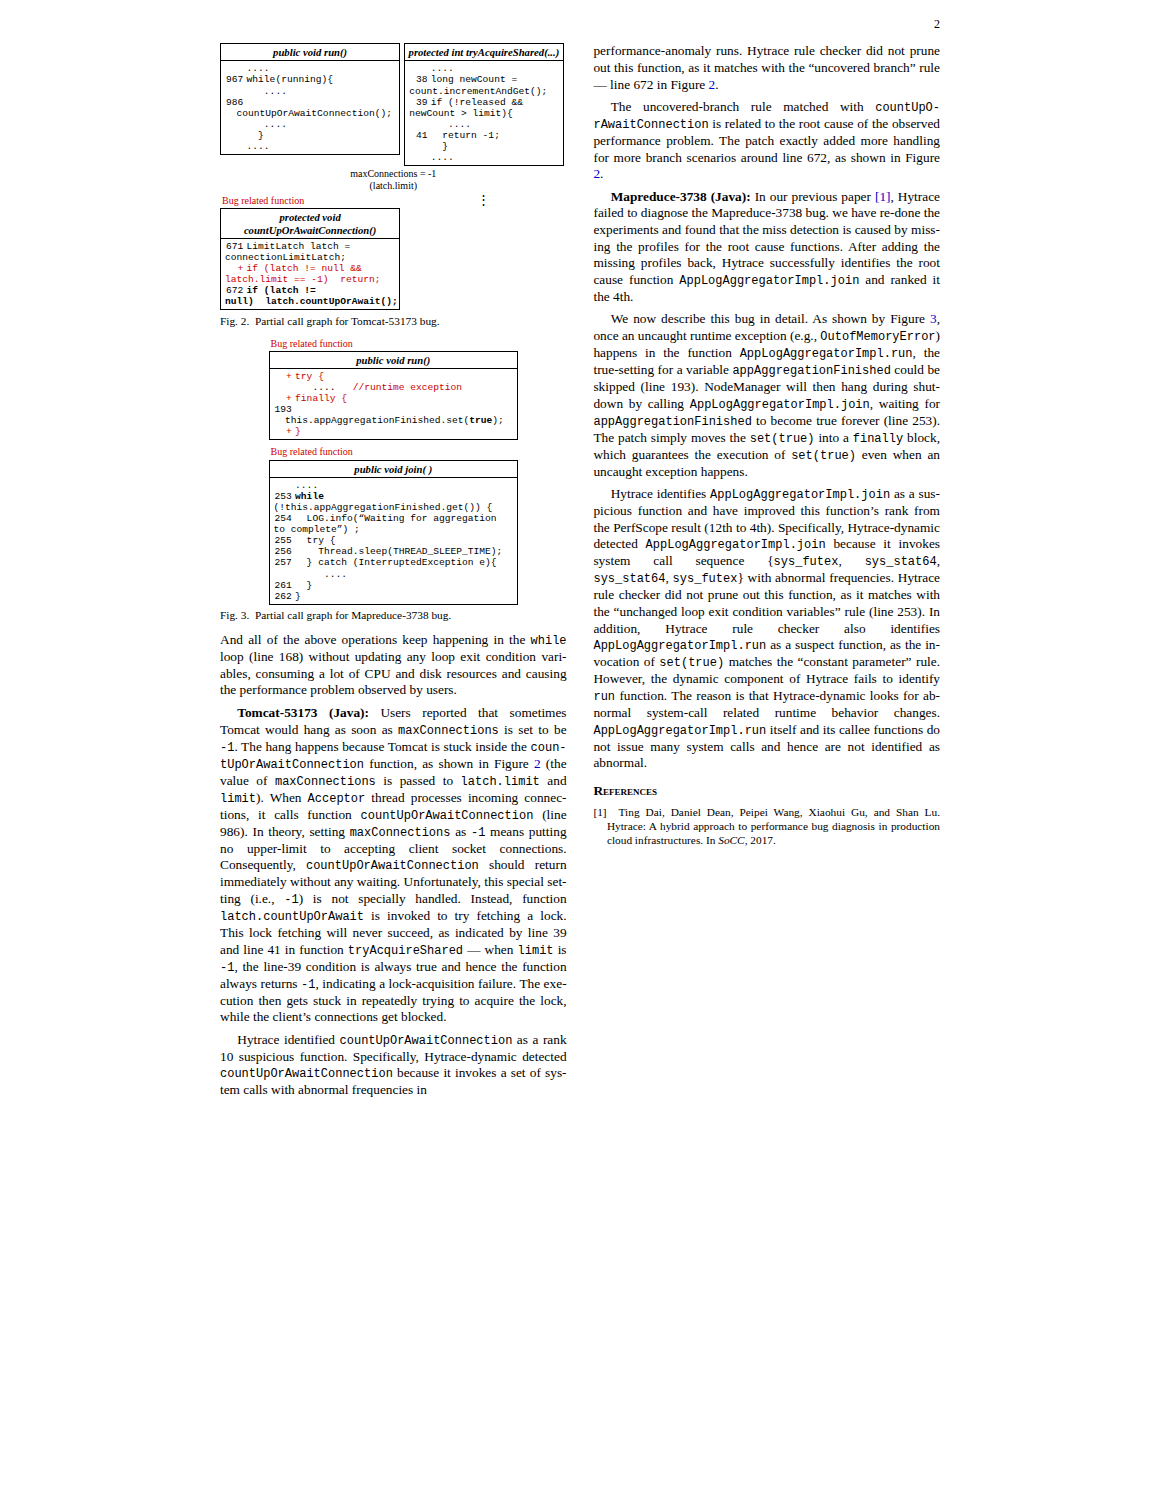2
public void run()
....
967while(running){
....
986 countUpOrAwaitConnection();
....
}
....
protected int tryAcquireShared(...)
....
38long newCount = count.incrementAndGet();
39if (!released && newCount > limit){
....
41 return -1;
}
....
maxConnections = -1
(latch.limit)
Bug related function
protected void countUpOrAwaitConnection()
671 LimitLatch latch = connectionLimitLatch;
+if (latch != null && latch.limit == -1) return;
672 if (latch != null) latch.countUpOrAwait();
⋮
Fig. 2. Partial call graph for Tomcat-53173 bug.
Bug related function
public void run()
+try {
.... //runtime exception
+finally {
193 this.appAggregationFinished.set(true);
+}
Bug related function
public void join( )
....
253 while (!this.appAggregationFinished.get()) {
254 LOG.info(“Waiting for aggregation to complete”) ;
255 try {
256 Thread.sleep(THREAD_SLEEP_TIME);
257 } catch (InterruptedException e){
....
261 }
262}
Fig. 3. Partial call graph for Mapreduce-3738 bug.
And all of the above operations keep happening in the while loop (line 168) without updating any loop exit condition variables, consuming a lot of CPU and disk resources and causing the performance problem observed by users.
Tomcat-53173 (Java): Users reported that sometimes Tomcat would hang as soon as maxConnections is set to be -1. The hang happens because Tomcat is stuck inside the countUpOrAwaitConnection function, as shown in Figure 2 (the value of maxConnections is passed to latch.limit and limit). When Acceptor thread processes incoming connections, it calls function countUpOrAwaitConnection (line 986). In theory, setting maxConnections as -1 means putting no upper-limit to accepting client socket connections. Consequently, countUpOrAwaitConnection should return immediately without any waiting. Unfortunately, this special setting (i.e., -1) is not specially handled. Instead, function latch.countUpOrAwait is invoked to try fetching a lock. This lock fetching will never succeed, as indicated by line 39 and line 41 in function tryAcquireShared — when limit is -1, the line-39 condition is always true and hence the function always returns -1, indicating a lock-acquisition failure. The execution then gets stuck in repeatedly trying to acquire the lock, while the client’s connections get blocked.
Hytrace identified countUpOrAwaitConnection as a rank 10 suspicious function. Specifically, Hytrace-dynamic detected countUpOrAwaitConnection because it invokes a set of system calls with abnormal frequencies in
performance-anomaly runs. Hytrace rule checker did not prune out this function, as it matches with the “uncovered branch” rule — line 672 in Figure 2.
The uncovered-branch rule matched with countUpOrAwaitConnection is related to the root cause of the observed performance problem. The patch exactly added more handling for more branch scenarios around line 672, as shown in Figure 2.
Mapreduce-3738 (Java): In our previous paper [1], Hytrace failed to diagnose the Mapreduce-3738 bug. we have re-done the experiments and found that the miss detection is caused by missing the profiles for the root cause functions. After adding the missing profiles back, Hytrace successfully identifies the root cause function AppLogAggregatorImpl.join and ranked it the 4th.
We now describe this bug in detail. As shown by Figure 3, once an uncaught runtime exception (e.g., OutofMemoryError) happens in the function AppLogAggregatorImpl.run, the true-setting for a variable appAggregationFinished could be skipped (line 193). NodeManager will then hang during shutdown by calling AppLogAggregatorImpl.join, waiting for appAggregationFinished to become true forever (line 253). The patch simply moves the set(true) into a finally block, which guarantees the execution of set(true) even when an uncaught exception happens.
Hytrace identifies AppLogAggregatorImpl.join as a suspicious function and have improved this function’s rank from the PerfScope result (12th to 4th). Specifically, Hytrace-dynamic detected AppLogAggregatorImpl.join because it invokes system call sequence {sys_futex, sys_stat64, sys_stat64, sys_futex} with abnormal frequencies. Hytrace rule checker did not prune out this function, as it matches with the “unchanged loop exit condition variables” rule (line 253). In addition, Hytrace rule checker also identifies AppLogAggregatorImpl.run as a suspect function, as the invocation of set(true) matches the “constant parameter” rule. However, the dynamic component of Hytrace fails to identify run function. The reason is that Hytrace-dynamic looks for abnormal system-call related runtime behavior changes. AppLogAggregatorImpl.run itself and its callee functions do not issue many system calls and hence are not identified as abnormal.
References
[1] Ting Dai, Daniel Dean, Peipei Wang, Xiaohui Gu, and Shan Lu. Hytrace: A hybrid approach to performance bug diagnosis in production cloud infrastructures. In SoCC, 2017.